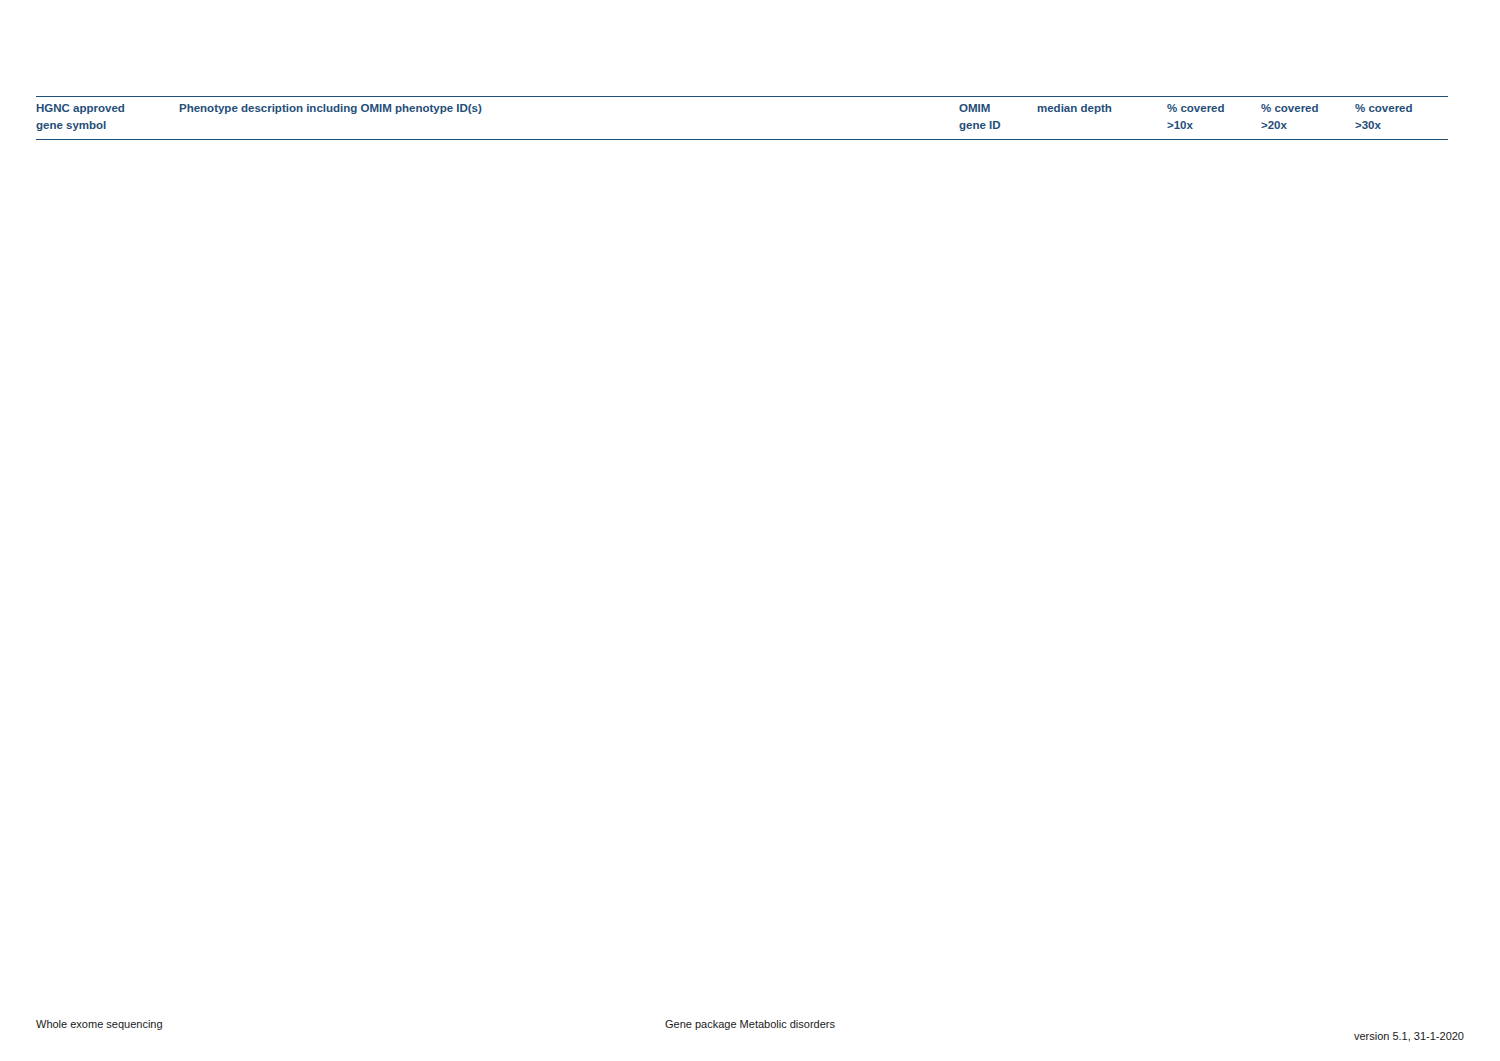| HGNC approved gene symbol | Phenotype description including OMIM phenotype ID(s) | OMIM gene ID | median depth | % covered >10x | % covered >20x | % covered >30x |
| --- | --- | --- | --- | --- | --- | --- |
Whole exome sequencing
Gene package Metabolic disorders
version 5.1, 31-1-2020